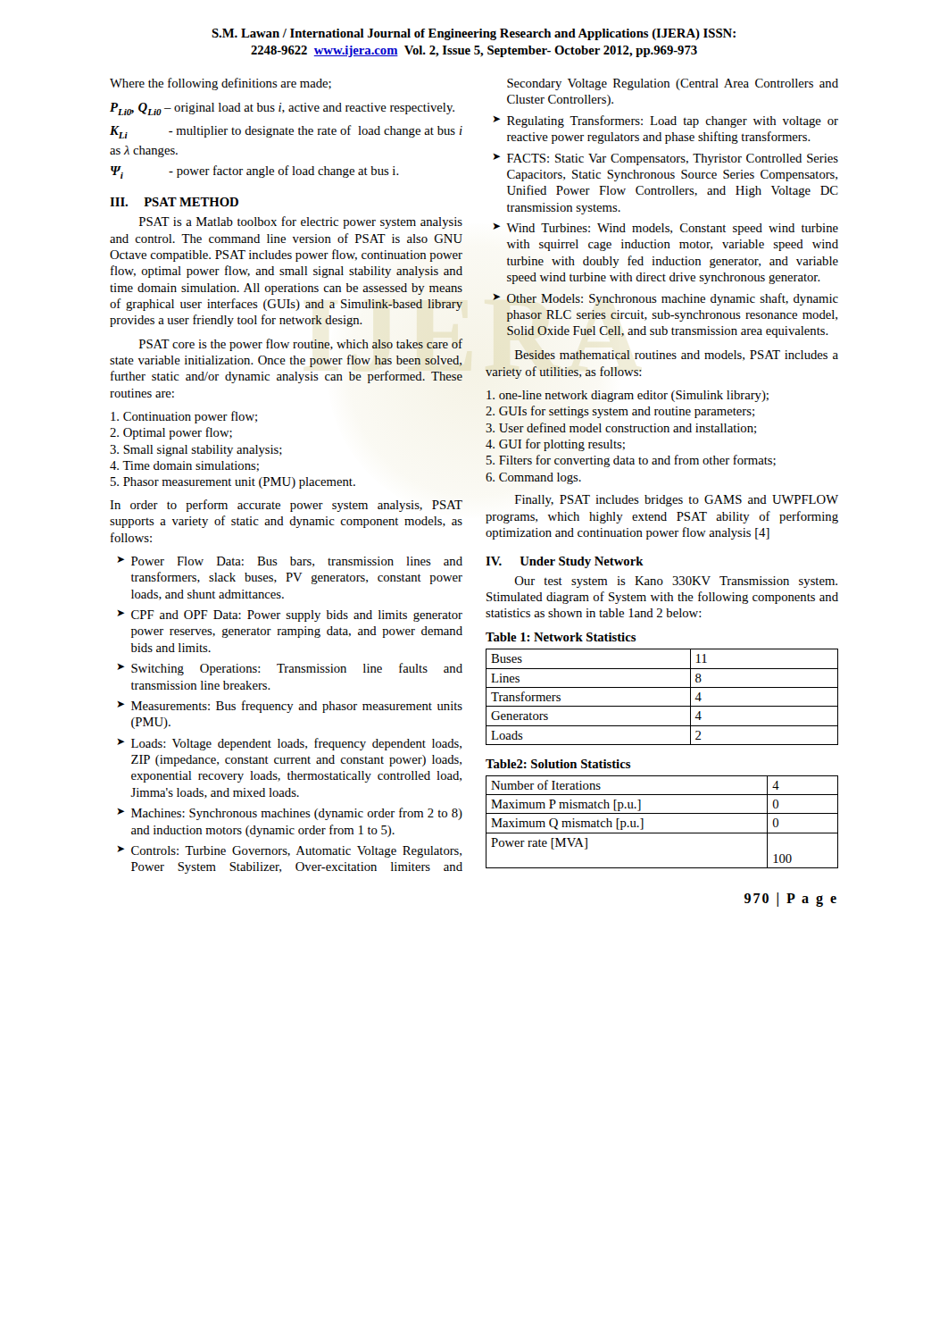S.M. Lawan / International Journal of Engineering Research and Applications (IJERA) ISSN:
2248-9622 www.ijera.com Vol. 2, Issue 5, September- October 2012, pp.969-973
IJERA
Where the following definitions are made;
PLi0, QLi0 – original load at bus i, active and reactive respectively.
KLi - multiplier to designate the rate of load change at bus i as λ changes.
Ψi - power factor angle of load change at bus i.
III. PSAT METHOD
PSAT is a Matlab toolbox for electric power system analysis and control. The command line version of PSAT is also GNU Octave compatible. PSAT includes power flow, continuation power flow, optimal power flow, and small signal stability analysis and time domain simulation. All operations can be assessed by means of graphical user interfaces (GUIs) and a Simulink-based library provides a user friendly tool for network design.
PSAT core is the power flow routine, which also takes care of state variable initialization. Once the power flow has been solved, further static and/or dynamic analysis can be performed. These routines are:
1. Continuation power flow;
2. Optimal power flow;
3. Small signal stability analysis;
4. Time domain simulations;
5. Phasor measurement unit (PMU) placement.
In order to perform accurate power system analysis, PSAT supports a variety of static and dynamic component models, as follows:
Power Flow Data: Bus bars, transmission lines and transformers, slack buses, PV generators, constant power loads, and shunt admittances.
CPF and OPF Data: Power supply bids and limits generator power reserves, generator ramping data, and power demand bids and limits.
Switching Operations: Transmission line faults and transmission line breakers.
Measurements: Bus frequency and phasor measurement units (PMU).
Loads: Voltage dependent loads, frequency dependent loads, ZIP (impedance, constant current and constant power) loads, exponential recovery loads, thermostatically controlled load, Jimma's loads, and mixed loads.
Machines: Synchronous machines (dynamic order from 2 to 8) and induction motors (dynamic order from 1 to 5).
Controls: Turbine Governors, Automatic Voltage Regulators, Power System Stabilizer, Over-excitation limiters and Secondary Voltage Regulation (Central Area Controllers and Cluster Controllers).
Regulating Transformers: Load tap changer with voltage or reactive power regulators and phase shifting transformers.
FACTS: Static Var Compensators, Thyristor Controlled Series Capacitors, Static Synchronous Source Series Compensators, Unified Power Flow Controllers, and High Voltage DC transmission systems.
Wind Turbines: Wind models, Constant speed wind turbine with squirrel cage induction motor, variable speed wind turbine with doubly fed induction generator, and variable speed wind turbine with direct drive synchronous generator.
Other Models: Synchronous machine dynamic shaft, dynamic phasor RLC series circuit, sub-synchronous resonance model, Solid Oxide Fuel Cell, and sub transmission area equivalents.
Besides mathematical routines and models, PSAT includes a variety of utilities, as follows:
1. one-line network diagram editor (Simulink library);
2. GUIs for settings system and routine parameters;
3. User defined model construction and installation;
4. GUI for plotting results;
5. Filters for converting data to and from other formats;
6. Command logs.
Finally, PSAT includes bridges to GAMS and UWPFLOW programs, which highly extend PSAT ability of performing optimization and continuation power flow analysis [4]
IV. Under Study Network
Our test system is Kano 330KV Transmission system. Stimulated diagram of System with the following components and statistics as shown in table 1and 2 below:
Table 1: Network Statistics
| Buses | 11 |
| Lines | 8 |
| Transformers | 4 |
| Generators | 4 |
| Loads | 2 |
Table2: Solution Statistics
| Number of Iterations | 4 |
| Maximum P mismatch [p.u.] | 0 |
| Maximum Q mismatch [p.u.] | 0 |
| Power rate [MVA] | 100 |
970 | P a g e